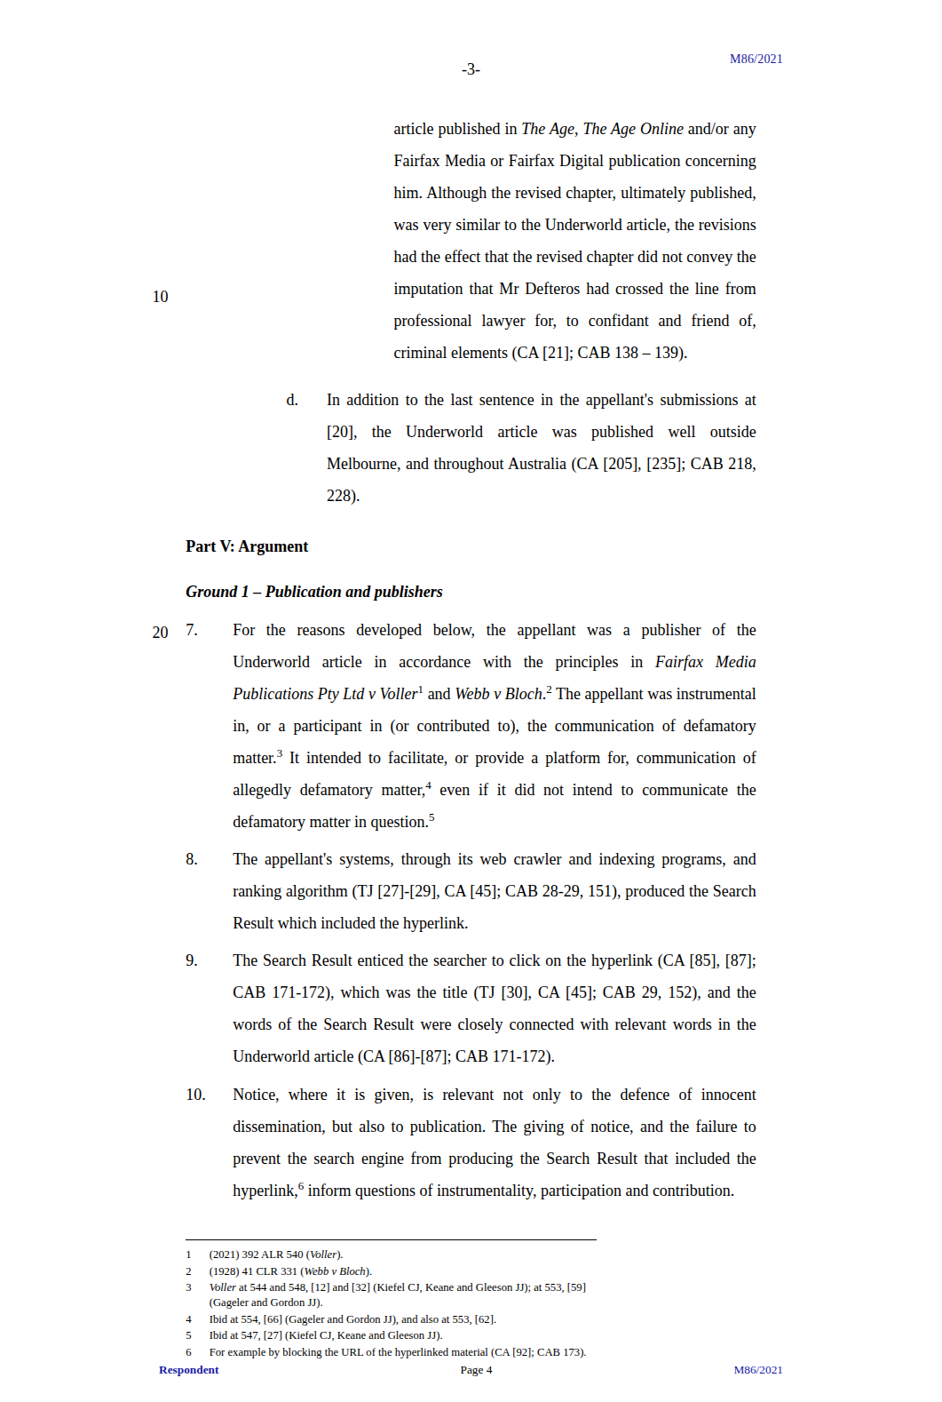M86/2021
-3-
10
20
article published in The Age, The Age Online and/or any Fairfax Media or Fairfax Digital publication concerning him. Although the revised chapter, ultimately published, was very similar to the Underworld article, the revisions had the effect that the revised chapter did not convey the imputation that Mr Defteros had crossed the line from professional lawyer for, to confidant and friend of, criminal elements (CA [21]; CAB 138 – 139).
d.
In addition to the last sentence in the appellant's submissions at [20], the Underworld article was published well outside Melbourne, and throughout Australia (CA [205], [235]; CAB 218, 228).
Part V: Argument
Ground 1 – Publication and publishers
7.
For the reasons developed below, the appellant was a publisher of the Underworld article in accordance with the principles in Fairfax Media Publications Pty Ltd v Voller1 and Webb v Bloch.2 The appellant was instrumental in, or a participant in (or contributed to), the communication of defamatory matter.3 It intended to facilitate, or provide a platform for, communication of allegedly defamatory matter,4 even if it did not intend to communicate the defamatory matter in question.5
8.
The appellant's systems, through its web crawler and indexing programs, and ranking algorithm (TJ [27]-[29], CA [45]; CAB 28-29, 151), produced the Search Result which included the hyperlink.
9.
The Search Result enticed the searcher to click on the hyperlink (CA [85], [87]; CAB 171-172), which was the title (TJ [30], CA [45]; CAB 29, 152), and the words of the Search Result were closely connected with relevant words in the Underworld article (CA [86]-[87]; CAB 171-172).
10.
Notice, where it is given, is relevant not only to the defence of innocent dissemination, but also to publication. The giving of notice, and the failure to prevent the search engine from producing the Search Result that included the hyperlink,6 inform questions of instrumentality, participation and contribution.
| 1 | (2021) 392 ALR 540 ( Voller ). |
| 2 | (1928) 41 CLR 331 ( Webb v Bloch ). |
| 3 | Voller at 544 and 548, [12] and [32] (Kiefel CJ, Keane and Gleeson JJ); at 553, [59] (Gageler and Gordon JJ). |
| 4 | Ibid at 554, [66] (Gageler and Gordon JJ), and also at 553, [62]. |
| 5 | Ibid at 547, [27] (Kiefel CJ, Keane and Gleeson JJ). |
| 6 | For example by blocking the URL of the hyperlinked material (CA [92]; CAB 173). |
Respondent
Page 4
M86/2021